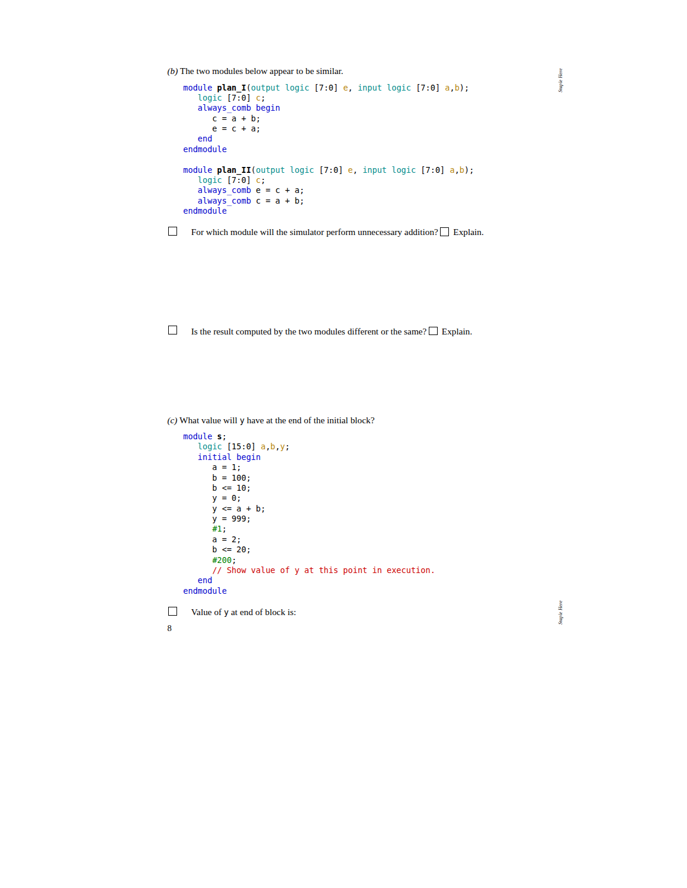Staple Here
Staple Here
(b) The two modules below appear to be similar.
module plan_I(output logic [7:0] e, input logic [7:0] a,b);
   logic [7:0] c;
   always_comb begin
      c = a + b;
      e = c + a;
   end
endmodule

module plan_II(output logic [7:0] e, input logic [7:0] a,b);
   logic [7:0] c;
   always_comb e = c + a;
   always_comb c = a + b;
endmodule
For which module will the simulator perform unnecessary addition? Explain.
Is the result computed by the two modules different or the same? Explain.
(c) What value will y have at the end of the initial block?
module s;
   logic [15:0] a,b,y;
   initial begin
      a = 1;
      b = 100;
      b <= 10;
      y = 0;
      y <= a + b;
      y = 999;
      #1;
      a = 2;
      b <= 20;
      #200;
      // Show value of y at this point in execution.
   end
endmodule
Value of y at end of block is:
8